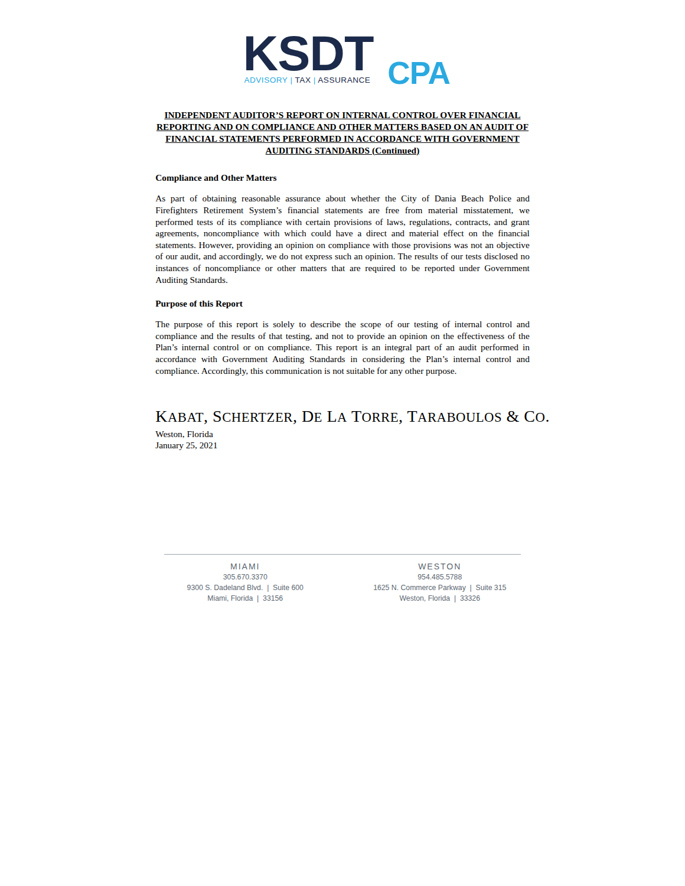KSDT ADVISORY | TAX | ASSURANCE CPA
Independent Auditor’s Report on Internal Control Over Financial Reporting and on Compliance and Other Matters Based on an Audit of Financial Statements Performed in Accordance with Government Auditing Standards (Continued)
Compliance and Other Matters
As part of obtaining reasonable assurance about whether the City of Dania Beach Police and Firefighters Retirement System’s financial statements are free from material misstatement, we performed tests of its compliance with certain provisions of laws, regulations, contracts, and grant agreements, noncompliance with which could have a direct and material effect on the financial statements. However, providing an opinion on compliance with those provisions was not an objective of our audit, and accordingly, we do not express such an opinion. The results of our tests disclosed no instances of noncompliance or other matters that are required to be reported under Government Auditing Standards.
Purpose of this Report
The purpose of this report is solely to describe the scope of our testing of internal control and compliance and the results of that testing, and not to provide an opinion on the effectiveness of the Plan’s internal control or on compliance. This report is an integral part of an audit performed in accordance with Government Auditing Standards in considering the Plan’s internal control and compliance. Accordingly, this communication is not suitable for any other purpose.
KABAT, SCHERTZER, DE LA TORRE, TARABOULOS & CO.
Weston, Florida
January 25, 2021
MIAMI
305.670.3370
9300 S. Dadeland Blvd. | Suite 600
Miami, Florida | 33156
WESTON
954.485.5788
1625 N. Commerce Parkway | Suite 315
Weston, Florida | 33326